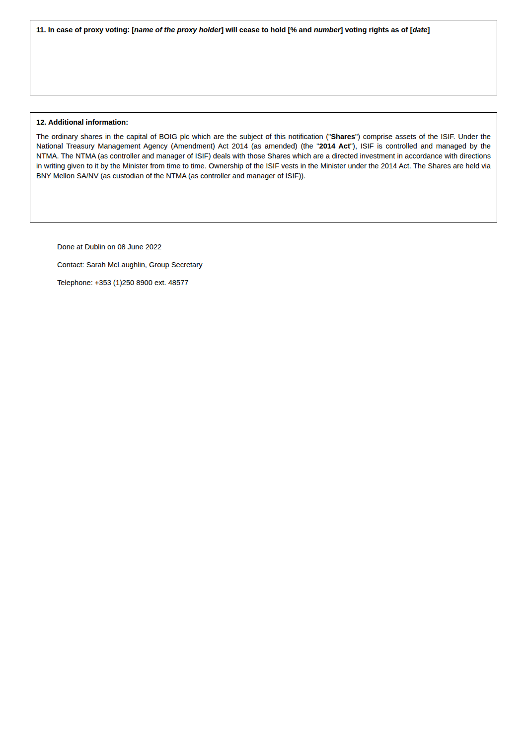11. In case of proxy voting: [name of the proxy holder] will cease to hold [% and number] voting rights as of [date]
12. Additional information:
The ordinary shares in the capital of BOIG plc which are the subject of this notification ("Shares") comprise assets of the ISIF. Under the National Treasury Management Agency (Amendment) Act 2014 (as amended) (the "2014 Act"), ISIF is controlled and managed by the NTMA. The NTMA (as controller and manager of ISIF) deals with those Shares which are a directed investment in accordance with directions in writing given to it by the Minister from time to time. Ownership of the ISIF vests in the Minister under the 2014 Act. The Shares are held via BNY Mellon SA/NV (as custodian of the NTMA (as controller and manager of ISIF)).
Done at Dublin on 08 June 2022
Contact: Sarah McLaughlin, Group Secretary
Telephone: +353 (1)250 8900 ext. 48577